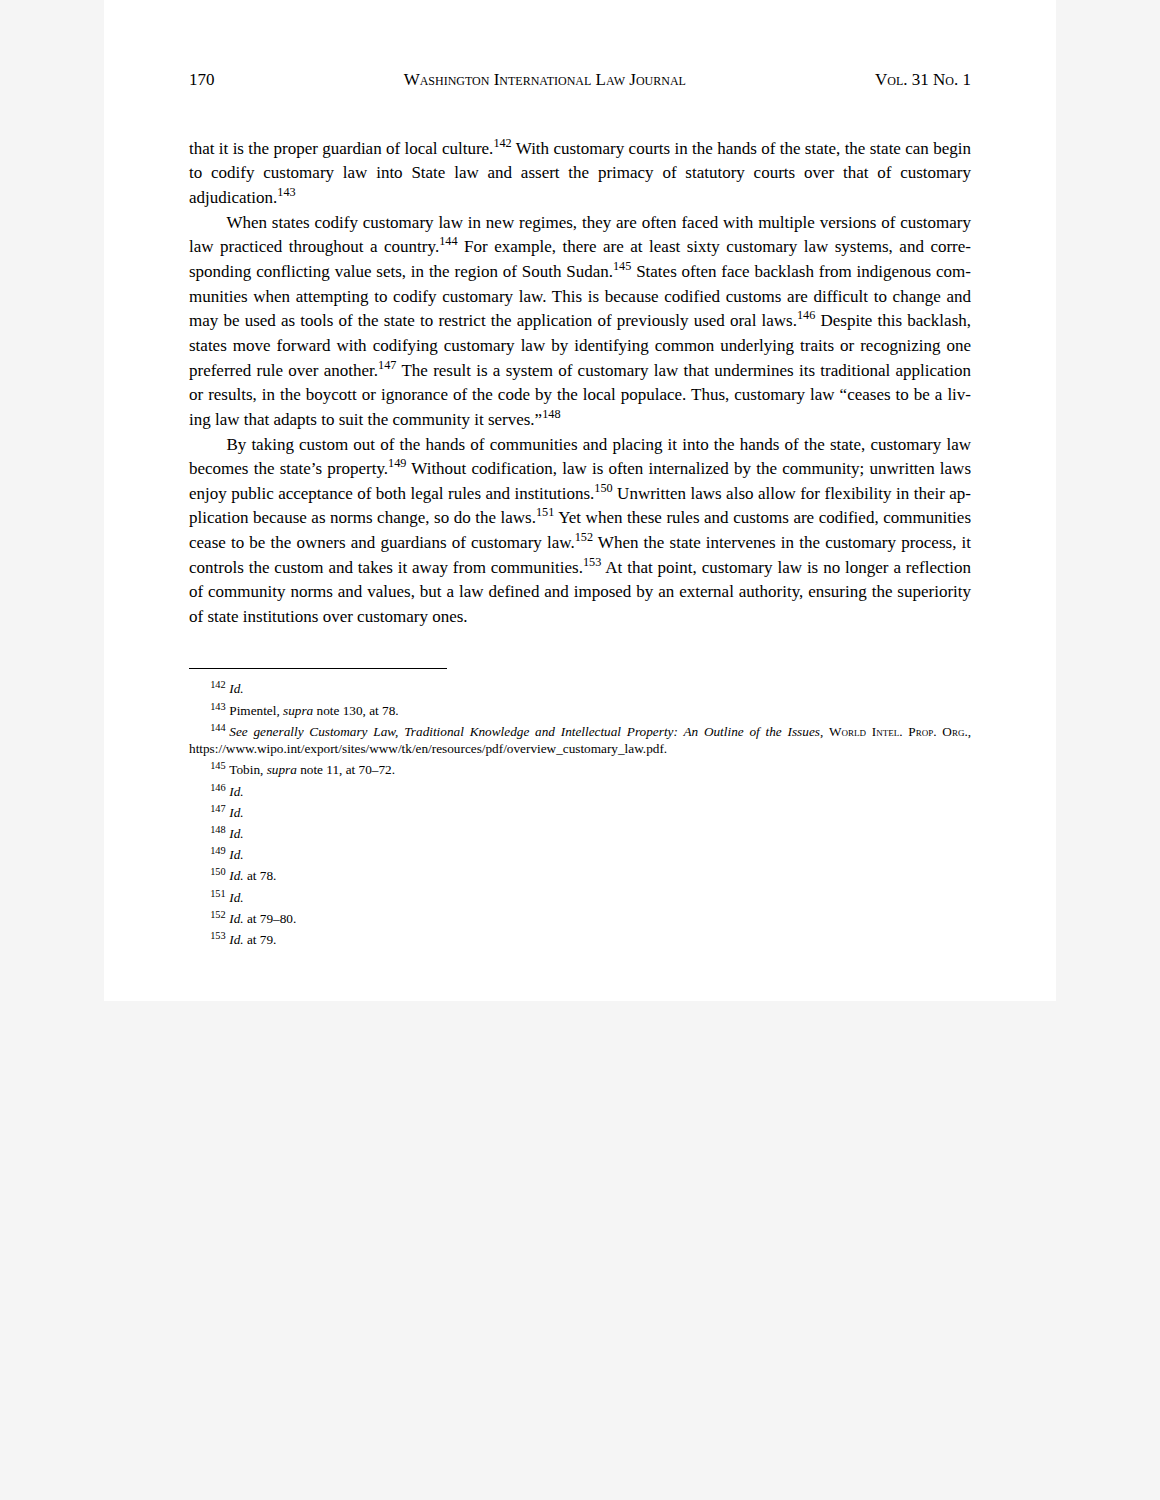170 Washington International Law Journal Vol. 31 No. 1
that it is the proper guardian of local culture.142 With customary courts in the hands of the state, the state can begin to codify customary law into State law and assert the primacy of statutory courts over that of customary adjudication.143
When states codify customary law in new regimes, they are often faced with multiple versions of customary law practiced throughout a country.144 For example, there are at least sixty customary law systems, and corresponding conflicting value sets, in the region of South Sudan.145 States often face backlash from indigenous communities when attempting to codify customary law. This is because codified customs are difficult to change and may be used as tools of the state to restrict the application of previously used oral laws.146 Despite this backlash, states move forward with codifying customary law by identifying common underlying traits or recognizing one preferred rule over another.147 The result is a system of customary law that undermines its traditional application or results, in the boycott or ignorance of the code by the local populace. Thus, customary law “ceases to be a living law that adapts to suit the community it serves.”148
By taking custom out of the hands of communities and placing it into the hands of the state, customary law becomes the state’s property.149 Without codification, law is often internalized by the community; unwritten laws enjoy public acceptance of both legal rules and institutions.150 Unwritten laws also allow for flexibility in their application because as norms change, so do the laws.151 Yet when these rules and customs are codified, communities cease to be the owners and guardians of customary law.152 When the state intervenes in the customary process, it controls the custom and takes it away from communities.153 At that point, customary law is no longer a reflection of community norms and values, but a law defined and imposed by an external authority, ensuring the superiority of state institutions over customary ones.
Id.
Pimentel, supra note 130, at 78.
See generally Customary Law, Traditional Knowledge and Intellectual Property: An Outline of the Issues, World Intel. Prop. Org., https://www.wipo.int/export/sites/www/tk/en/resources/pdf/overview_customary_law.pdf.
Tobin, supra note 11, at 70–72.
Id.
Id.
Id.
Id.
Id. at 78.
Id.
Id. at 79–80.
Id. at 79.